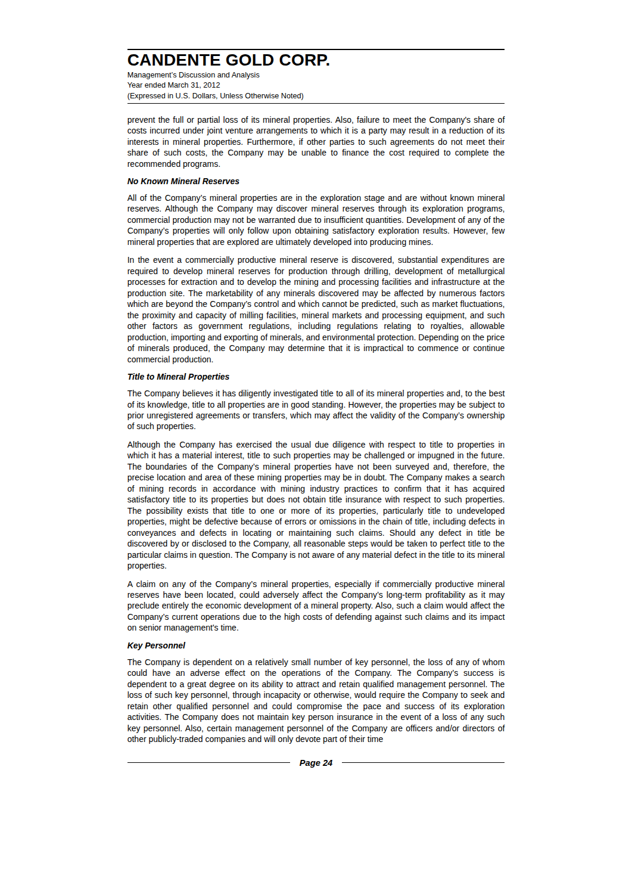CANDENTE GOLD CORP.
Management’s Discussion and Analysis
Year ended March 31, 2012
(Expressed in U.S. Dollars, Unless Otherwise Noted)
prevent the full or partial loss of its mineral properties. Also, failure to meet the Company's share of costs incurred under joint venture arrangements to which it is a party may result in a reduction of its interests in mineral properties. Furthermore, if other parties to such agreements do not meet their share of such costs, the Company may be unable to finance the cost required to complete the recommended programs.
No Known Mineral Reserves
All of the Company’s mineral properties are in the exploration stage and are without known mineral reserves. Although the Company may discover mineral reserves through its exploration programs, commercial production may not be warranted due to insufficient quantities. Development of any of the Company’s properties will only follow upon obtaining satisfactory exploration results. However, few mineral properties that are explored are ultimately developed into producing mines.
In the event a commercially productive mineral reserve is discovered, substantial expenditures are required to develop mineral reserves for production through drilling, development of metallurgical processes for extraction and to develop the mining and processing facilities and infrastructure at the production site. The marketability of any minerals discovered may be affected by numerous factors which are beyond the Company’s control and which cannot be predicted, such as market fluctuations, the proximity and capacity of milling facilities, mineral markets and processing equipment, and such other factors as government regulations, including regulations relating to royalties, allowable production, importing and exporting of minerals, and environmental protection. Depending on the price of minerals produced, the Company may determine that it is impractical to commence or continue commercial production.
Title to Mineral Properties
The Company believes it has diligently investigated title to all of its mineral properties and, to the best of its knowledge, title to all properties are in good standing. However, the properties may be subject to prior unregistered agreements or transfers, which may affect the validity of the Company’s ownership of such properties.
Although the Company has exercised the usual due diligence with respect to title to properties in which it has a material interest, title to such properties may be challenged or impugned in the future. The boundaries of the Company’s mineral properties have not been surveyed and, therefore, the precise location and area of these mining properties may be in doubt. The Company makes a search of mining records in accordance with mining industry practices to confirm that it has acquired satisfactory title to its properties but does not obtain title insurance with respect to such properties. The possibility exists that title to one or more of its properties, particularly title to undeveloped properties, might be defective because of errors or omissions in the chain of title, including defects in conveyances and defects in locating or maintaining such claims. Should any defect in title be discovered by or disclosed to the Company, all reasonable steps would be taken to perfect title to the particular claims in question. The Company is not aware of any material defect in the title to its mineral properties.
A claim on any of the Company’s mineral properties, especially if commercially productive mineral reserves have been located, could adversely affect the Company’s long-term profitability as it may preclude entirely the economic development of a mineral property. Also, such a claim would affect the Company’s current operations due to the high costs of defending against such claims and its impact on senior management's time.
Key Personnel
The Company is dependent on a relatively small number of key personnel, the loss of any of whom could have an adverse effect on the operations of the Company. The Company’s success is dependent to a great degree on its ability to attract and retain qualified management personnel. The loss of such key personnel, through incapacity or otherwise, would require the Company to seek and retain other qualified personnel and could compromise the pace and success of its exploration activities. The Company does not maintain key person insurance in the event of a loss of any such key personnel. Also, certain management personnel of the Company are officers and/or directors of other publicly-traded companies and will only devote part of their time
Page 24